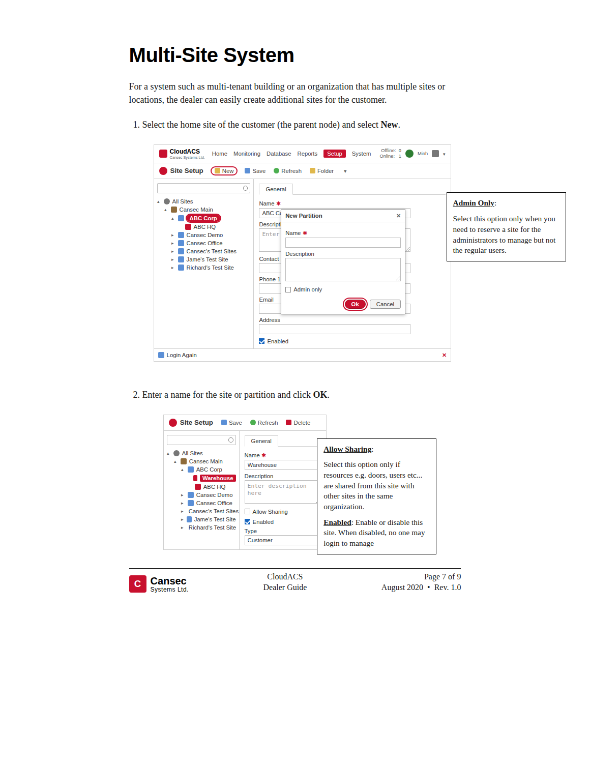Multi-Site System
For a system such as multi-tenant building or an organization that has multiple sites or locations, the dealer can easily create additional sites for the customer.
Select the home site of the customer (the parent node) and select New.
CloudACSCansec Systems Ltd.
Home Monitoring Database Reports Setup System
Offline: 0
Online: 1
Minh ▾
Site Setup
New
Save
Refresh
Folder
▾
▴ All Sites
▴ Cansec Main
▴ ABC Corp
ABC HQ
▸ Cansec Demo
▸ Cansec Office
▸ Cansec's Test Sites
▸ Jame's Test Site
▸ Richard's Test Site
General
Name ✱ Description Enter des Contact 1 Phone 1 Email Address
Enabled
New Partition✕
Name ✱ Description
Admin only
Ok Cancel
Login Again
✕
Admin Only:
Select this option only when you need to reserve a site for the administrators to manage but not the regular users.
Enter a name for the site or partition and click OK.
Site Setup
Save
Refresh
Delete
▴ All Sites
▴ Cansec Main
▴ ABC Corp
Warehouse
ABC HQ
▸ Cansec Demo
▸ Cansec Office
▸ Cansec's Test Sites
▸ Jame's Test Site
▸ Richard's Test Site
General
Name ✱ Description Enter description here
Allow Sharing
Enabled
Type
Allow Sharing:
Select this option only if resources e.g. doors, users etc... are shared from this site with other sites in the same organization.
Enabled: Enable or disable this site. When disabled, no one may login to manage
C
Cansec
Systems Ltd.
CloudACS
Dealer Guide
Page 7 of 9
August 2020 • Rev. 1.0